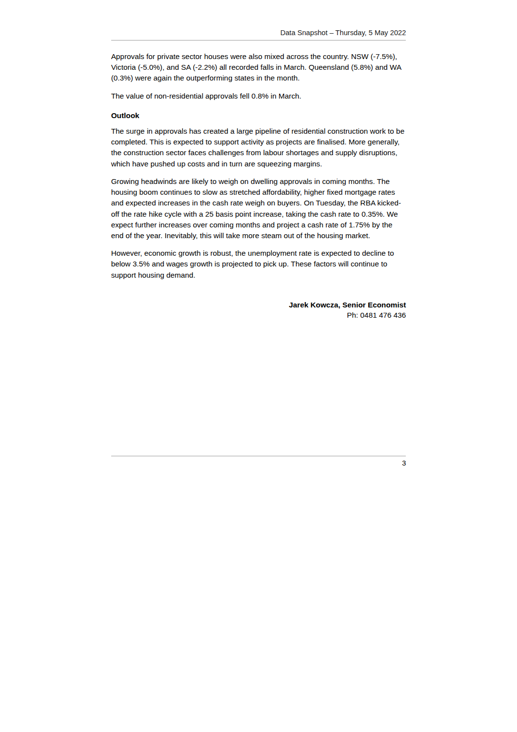Data Snapshot – Thursday, 5 May 2022
Approvals for private sector houses were also mixed across the country. NSW (-7.5%), Victoria (-5.0%), and SA (-2.2%) all recorded falls in March. Queensland (5.8%) and WA (0.3%) were again the outperforming states in the month.
The value of non-residential approvals fell 0.8% in March.
Outlook
The surge in approvals has created a large pipeline of residential construction work to be completed. This is expected to support activity as projects are finalised. More generally, the construction sector faces challenges from labour shortages and supply disruptions, which have pushed up costs and in turn are squeezing margins.
Growing headwinds are likely to weigh on dwelling approvals in coming months. The housing boom continues to slow as stretched affordability, higher fixed mortgage rates and expected increases in the cash rate weigh on buyers. On Tuesday, the RBA kicked-off the rate hike cycle with a 25 basis point increase, taking the cash rate to 0.35%. We expect further increases over coming months and project a cash rate of 1.75% by the end of the year. Inevitably, this will take more steam out of the housing market.
However, economic growth is robust, the unemployment rate is expected to decline to below 3.5% and wages growth is projected to pick up. These factors will continue to support housing demand.
Jarek Kowcza, Senior Economist
Ph: 0481 476 436
3